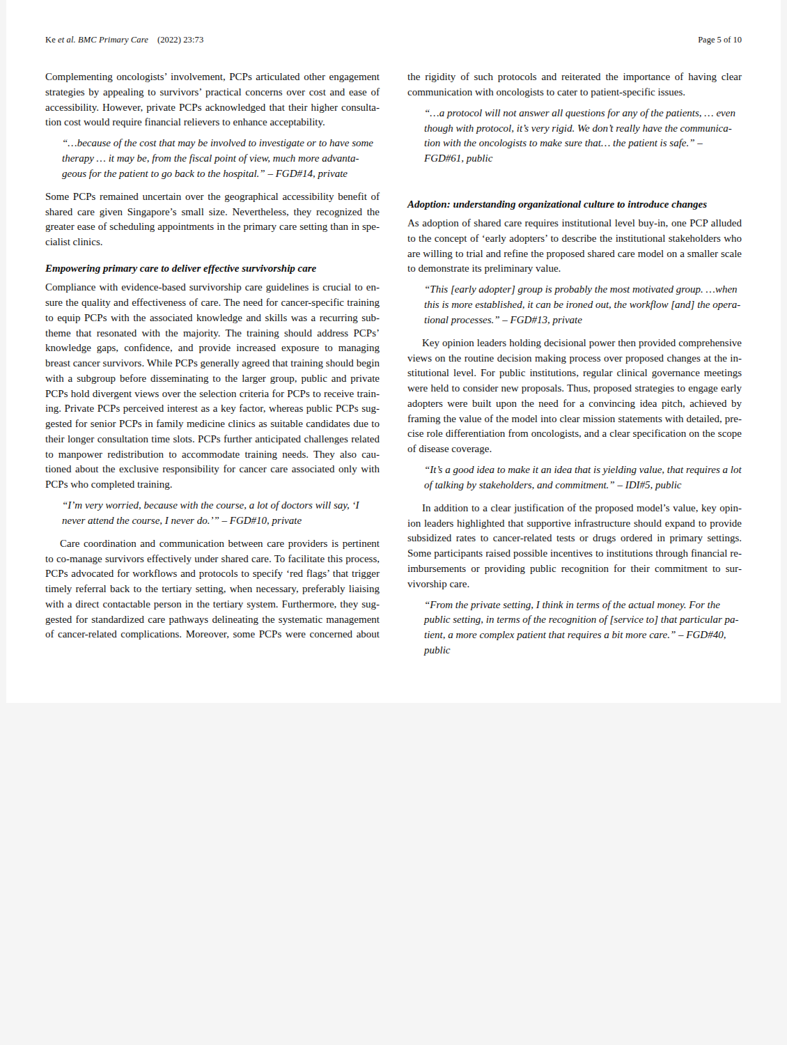Ke et al. BMC Primary Care (2022) 23:73
Page 5 of 10
Complementing oncologists’ involvement, PCPs articulated other engagement strategies by appealing to survivors’ practical concerns over cost and ease of accessibility. However, private PCPs acknowledged that their higher consultation cost would require financial relievers to enhance acceptability.
“…because of the cost that may be involved to investigate or to have some therapy … it may be, from the fiscal point of view, much more advantageous for the patient to go back to the hospital.” – FGD#14, private
Some PCPs remained uncertain over the geographical accessibility benefit of shared care given Singapore’s small size. Nevertheless, they recognized the greater ease of scheduling appointments in the primary care setting than in specialist clinics.
Empowering primary care to deliver effective survivorship care
Compliance with evidence-based survivorship care guidelines is crucial to ensure the quality and effectiveness of care. The need for cancer-specific training to equip PCPs with the associated knowledge and skills was a recurring subtheme that resonated with the majority. The training should address PCPs’ knowledge gaps, confidence, and provide increased exposure to managing breast cancer survivors. While PCPs generally agreed that training should begin with a subgroup before disseminating to the larger group, public and private PCPs hold divergent views over the selection criteria for PCPs to receive training. Private PCPs perceived interest as a key factor, whereas public PCPs suggested for senior PCPs in family medicine clinics as suitable candidates due to their longer consultation time slots. PCPs further anticipated challenges related to manpower redistribution to accommodate training needs. They also cautioned about the exclusive responsibility for cancer care associated only with PCPs who completed training.
“I’m very worried, because with the course, a lot of doctors will say, ‘I never attend the course, I never do.’” – FGD#10, private
Care coordination and communication between care providers is pertinent to co-manage survivors effectively under shared care. To facilitate this process, PCPs advocated for workflows and protocols to specify ‘red flags’ that trigger timely referral back to the tertiary setting, when necessary, preferably liaising with a direct contactable person in the tertiary system. Furthermore, they suggested for standardized care pathways delineating the systematic management of cancer-related complications. Moreover, some PCPs were concerned about the rigidity of such protocols and reiterated the importance of having clear communication with oncologists to cater to patient-specific issues.
“…a protocol will not answer all questions for any of the patients, … even though with protocol, it’s very rigid. We don’t really have the communication with the oncologists to make sure that… the patient is safe.” – FGD#61, public
Adoption: understanding organizational culture to introduce changes
As adoption of shared care requires institutional level buy-in, one PCP alluded to the concept of ‘early adopters’ to describe the institutional stakeholders who are willing to trial and refine the proposed shared care model on a smaller scale to demonstrate its preliminary value.
“This [early adopter] group is probably the most motivated group. …when this is more established, it can be ironed out, the workflow [and] the operational processes.” – FGD#13, private
Key opinion leaders holding decisional power then provided comprehensive views on the routine decision making process over proposed changes at the institutional level. For public institutions, regular clinical governance meetings were held to consider new proposals. Thus, proposed strategies to engage early adopters were built upon the need for a convincing idea pitch, achieved by framing the value of the model into clear mission statements with detailed, precise role differentiation from oncologists, and a clear specification on the scope of disease coverage.
“It’s a good idea to make it an idea that is yielding value, that requires a lot of talking by stakeholders, and commitment.” – IDI#5, public
In addition to a clear justification of the proposed model’s value, key opinion leaders highlighted that supportive infrastructure should expand to provide subsidized rates to cancer-related tests or drugs ordered in primary settings. Some participants raised possible incentives to institutions through financial reimbursements or providing public recognition for their commitment to survivorship care.
“From the private setting, I think in terms of the actual money. For the public setting, in terms of the recognition of [service to] that particular patient, a more complex patient that requires a bit more care.” – FGD#40, public